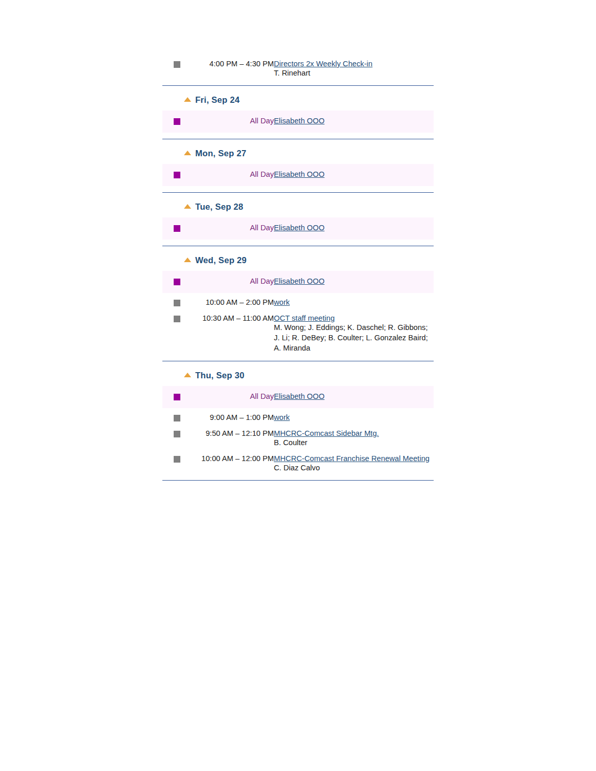| | 4:00 PM – 4:30 PM | Directors 2x Weekly Check-in T. Rinehart |
| | Fri, Sep 24 |
| | All Day | Elisabeth OOO |
| | Mon, Sep 27 |
| | All Day | Elisabeth OOO |
| | Tue, Sep 28 |
| | All Day | Elisabeth OOO |
| | Wed, Sep 29 |
| | All Day | Elisabeth OOO |
| | 10:00 AM – 2:00 PM | work |
| | 10:30 AM – 11:00 AM | OCT staff meeting M. Wong; J. Eddings; K. Daschel; R. Gibbons; J. Li; R. DeBey; B. Coulter; L. Gonzalez Baird; A. Miranda |
| | Thu, Sep 30 |
| | All Day | Elisabeth OOO |
| | 9:00 AM – 1:00 PM | work |
| | 9:50 AM – 12:10 PM | MHCRC-Comcast Sidebar Mtg. B. Coulter |
| | 10:00 AM – 12:00 PM | MHCRC-Comcast Franchise Renewal Meeting C. Diaz Calvo |